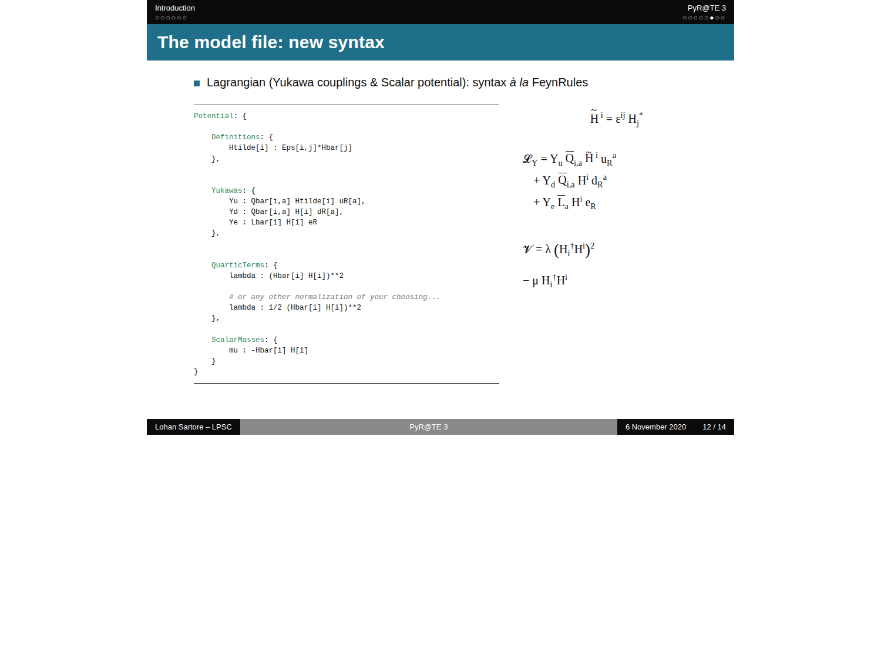Introduction
○○○○○○
PyR@TE 3
○○○○○●○○
The model file: new syntax
Lagrangian (Yukawa couplings & Scalar potential): syntax à la FeynRules
Potential: {

    Definitions: {
        Htilde[i] : Eps[i,j]*Hbar[j]
    },


    Yukawas: {
        Yu : Qbar[i,a] Htilde[i] uR[a],
        Yd : Qbar[i,a] H[i] dR[a],
        Ye : Lbar[i] H[i] eR
    },


    QuarticTerms: {
        lambda : (Hbar[i] H[i])**2

        # or any other normalization of your choosing...
        lambda : 1/2 (Hbar[i] H[i])**2
    },

    ScalarMasses: {
        mu : -Hbar[i] H[i]
    }
}
H i = εij Hj*
𝓛Y = Yu Qi,a H i uRa
+ Yd Qi,a Hi dRa
+ Ye La Hi eR
𝓥 = λ (Hi†Hi)2
− μ Hi†Hi
Lohan Sartore – LPSC
PyR@TE 3
6 November 2020
12 / 14